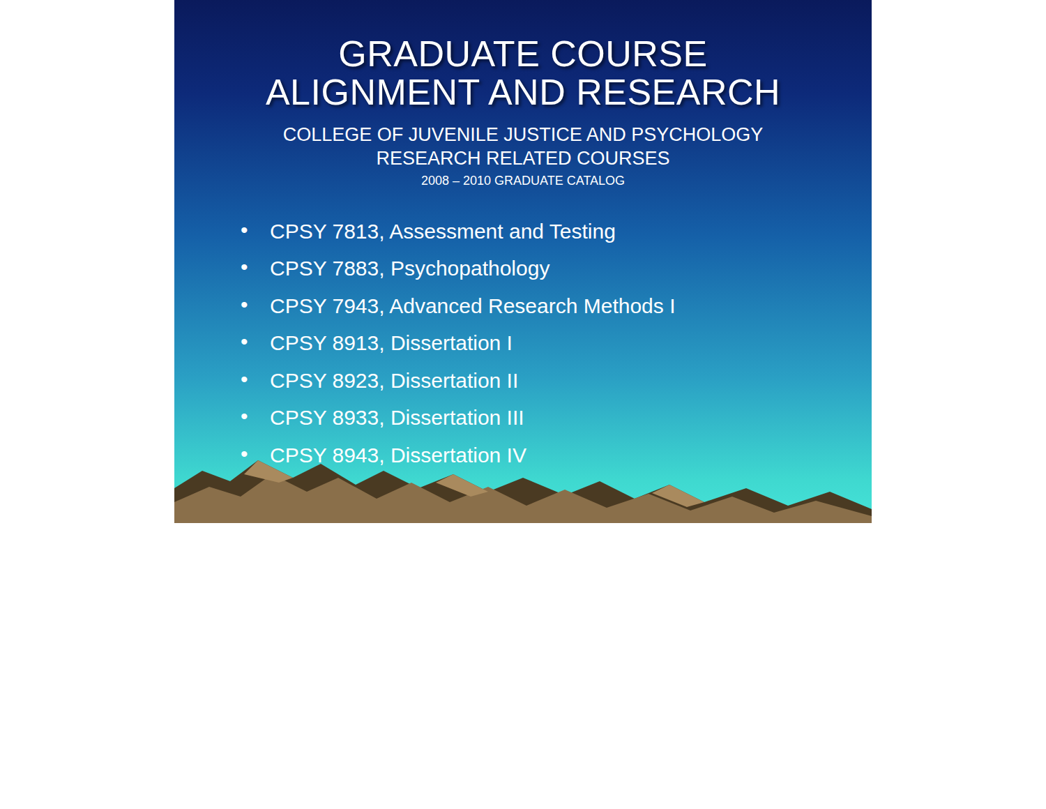GRADUATE COURSE
ALIGNMENT AND RESEARCH
COLLEGE OF JUVENILE JUSTICE AND PSYCHOLOGY
RESEARCH RELATED COURSES
2008 – 2010 GRADUATE CATALOG
CPSY 7813, Assessment and Testing
CPSY 7883, Psychopathology
CPSY 7943, Advanced Research Methods I
CPSY 8913, Dissertation I
CPSY 8923, Dissertation II
CPSY 8933, Dissertation III
CPSY 8943, Dissertation IV